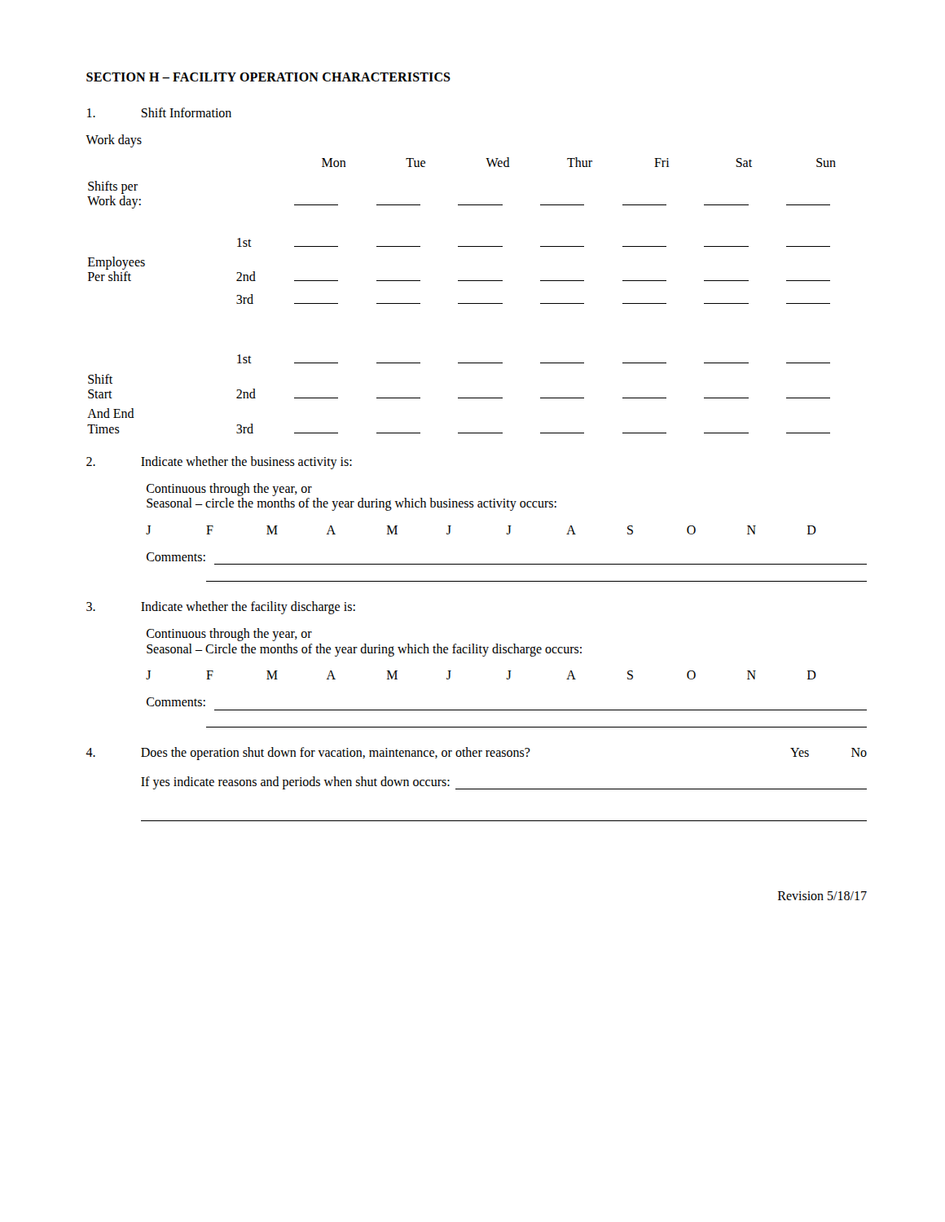SECTION H – FACILITY OPERATION CHARACTERISTICS
1.
Shift Information
Work days
| | | Mon | Tue | Wed | Thur | Fri | Sat | Sun |
| --- | --- | --- | --- | --- | --- | --- | --- | --- |
| Shifts per Work day: | | | | | | | | |
| | 1st | | | | | | | |
| Employees Per shift | 2nd | | | | | | | |
| | 3rd | | | | | | | |
| | 1st | | | | | | | |
| Shift Start | 2nd | | | | | | | |
| And End Times | 3rd | | | | | | | |
2.
Indicate whether the business activity is:
Continuous through the year, or
Seasonal – circle the months of the year during which business activity occurs:
JFMAMJJASOND
Comments:
3.
Indicate whether the facility discharge is:
Continuous through the year, or
Seasonal – Circle the months of the year during which the facility discharge occurs:
JFMAMJJASOND
Comments:
4.
Does the operation shut down for vacation, maintenance, or other reasons? Yes No
If yes indicate reasons and periods when shut down occurs:
Revision 5/18/17